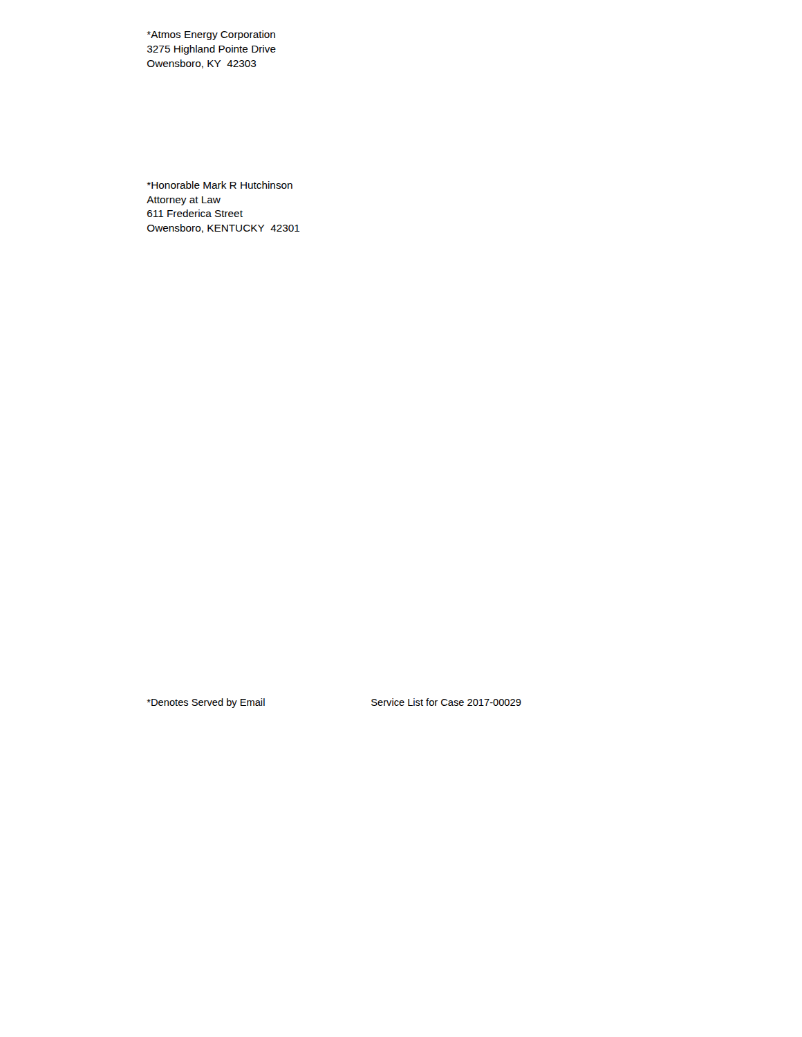*Atmos Energy Corporation
3275 Highland Pointe Drive
Owensboro, KY 42303
*Honorable Mark R Hutchinson
Attorney at Law
611 Frederica Street
Owensboro, KENTUCKY 42301
*Denotes Served by Email Service List for Case 2017-00029